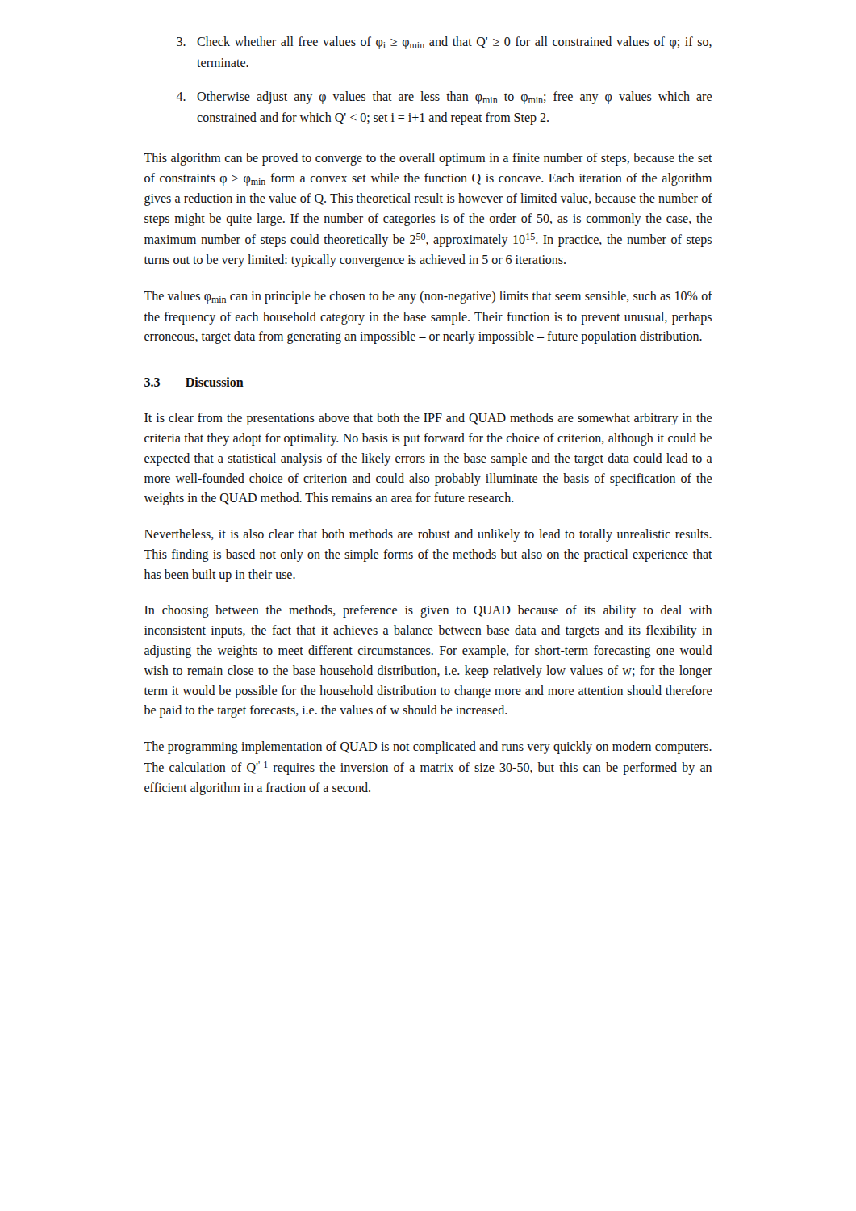Check whether all free values of φi ≥ φmin and that Q' ≥ 0 for all constrained values of φ; if so, terminate.
Otherwise adjust any φ values that are less than φmin to φmin; free any φ values which are constrained and for which Q' < 0; set i = i+1 and repeat from Step 2.
This algorithm can be proved to converge to the overall optimum in a finite number of steps, because the set of constraints φ ≥ φmin form a convex set while the function Q is concave. Each iteration of the algorithm gives a reduction in the value of Q. This theoretical result is however of limited value, because the number of steps might be quite large. If the number of categories is of the order of 50, as is commonly the case, the maximum number of steps could theoretically be 250, approximately 1015. In practice, the number of steps turns out to be very limited: typically convergence is achieved in 5 or 6 iterations.
The values φmin can in principle be chosen to be any (non-negative) limits that seem sensible, such as 10% of the frequency of each household category in the base sample. Their function is to prevent unusual, perhaps erroneous, target data from generating an impossible – or nearly impossible – future population distribution.
3.3 Discussion
It is clear from the presentations above that both the IPF and QUAD methods are somewhat arbitrary in the criteria that they adopt for optimality. No basis is put forward for the choice of criterion, although it could be expected that a statistical analysis of the likely errors in the base sample and the target data could lead to a more well-founded choice of criterion and could also probably illuminate the basis of specification of the weights in the QUAD method. This remains an area for future research.
Nevertheless, it is also clear that both methods are robust and unlikely to lead to totally unrealistic results. This finding is based not only on the simple forms of the methods but also on the practical experience that has been built up in their use.
In choosing between the methods, preference is given to QUAD because of its ability to deal with inconsistent inputs, the fact that it achieves a balance between base data and targets and its flexibility in adjusting the weights to meet different circumstances. For example, for short-term forecasting one would wish to remain close to the base household distribution, i.e. keep relatively low values of w; for the longer term it would be possible for the household distribution to change more and more attention should therefore be paid to the target forecasts, i.e. the values of w should be increased.
The programming implementation of QUAD is not complicated and runs very quickly on modern computers. The calculation of Q''-1 requires the inversion of a matrix of size 30-50, but this can be performed by an efficient algorithm in a fraction of a second.